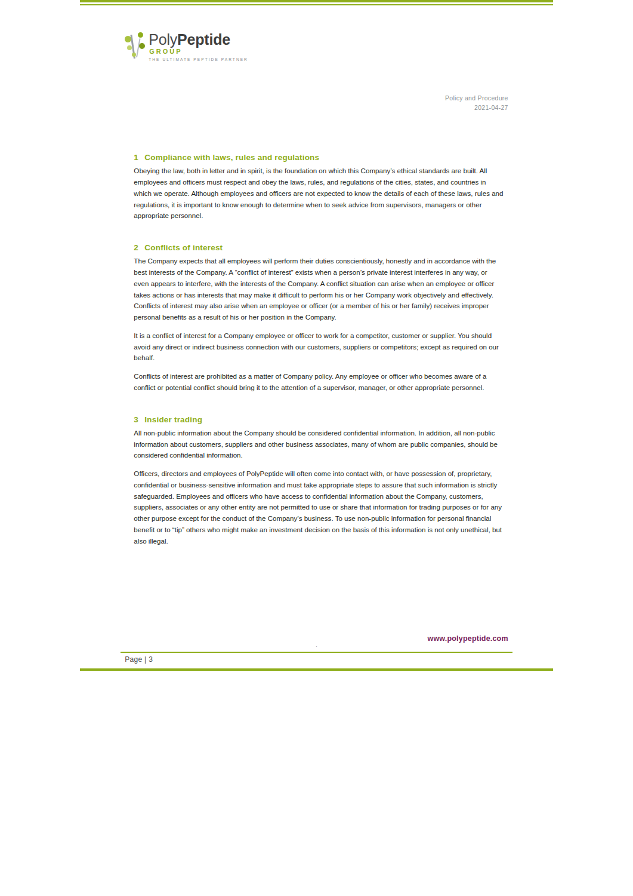PolyPeptide
GROUP
THE ULTIMATE PEPTIDE PARTNER
Policy and Procedure
2021-04-27
1 Compliance with laws, rules and regulations
Obeying the law, both in letter and in spirit, is the foundation on which this Company’s ethical standards are built. All employees and officers must respect and obey the laws, rules, and regulations of the cities, states, and countries in which we operate. Although employees and officers are not expected to know the details of each of these laws, rules and regulations, it is important to know enough to determine when to seek advice from supervisors, managers or other appropriate personnel.
2 Conflicts of interest
The Company expects that all employees will perform their duties conscientiously, honestly and in accordance with the best interests of the Company. A “conflict of interest” exists when a person’s private interest interferes in any way, or even appears to interfere, with the interests of the Company. A conflict situation can arise when an employee or officer takes actions or has interests that may make it difficult to perform his or her Company work objectively and effectively. Conflicts of interest may also arise when an employee or officer (or a member of his or her family) receives improper personal benefits as a result of his or her position in the Company.
It is a conflict of interest for a Company employee or officer to work for a competitor, customer or supplier. You should avoid any direct or indirect business connection with our customers, suppliers or competitors; except as required on our behalf.
Conflicts of interest are prohibited as a matter of Company policy. Any employee or officer who becomes aware of a conflict or potential conflict should bring it to the attention of a supervisor, manager, or other appropriate personnel.
3 Insider trading
All non-public information about the Company should be considered confidential information. In addition, all non-public information about customers, suppliers and other business associates, many of whom are public companies, should be considered confidential information.
Officers, directors and employees of PolyPeptide will often come into contact with, or have possession of, proprietary, confidential or business-sensitive information and must take appropriate steps to assure that such information is strictly safeguarded. Employees and officers who have access to confidential information about the Company, customers, suppliers, associates or any other entity are not permitted to use or share that information for trading purposes or for any other purpose except for the conduct of the Company’s business. To use non-public information for personal financial benefit or to “tip” others who might make an investment decision on the basis of this information is not only unethical, but also illegal.
www.polypeptide.com
·
Page | 3